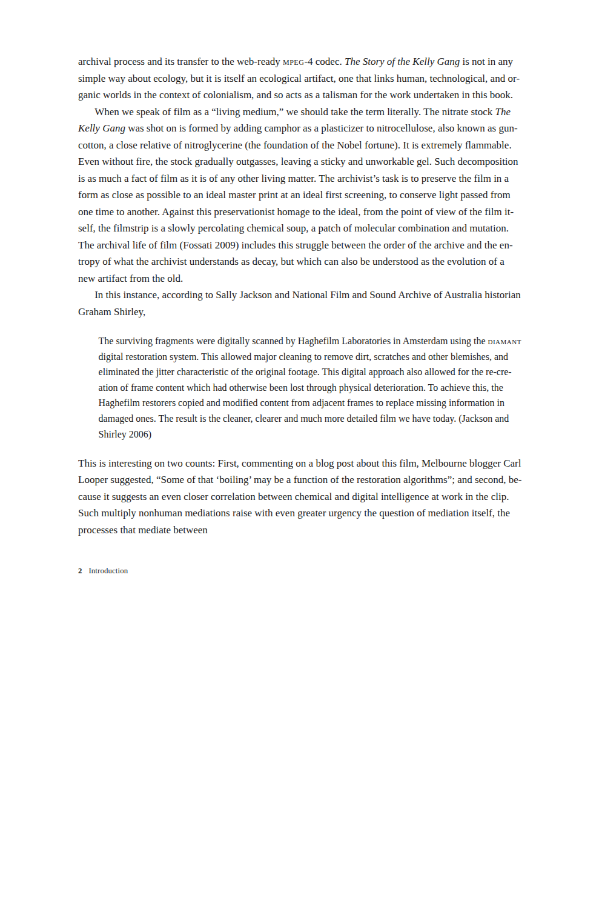archival process and its transfer to the web-ready mpeg-4 codec. The Story of the Kelly Gang is not in any simple way about ecology, but it is itself an ecological artifact, one that links human, technological, and organic worlds in the context of colonialism, and so acts as a talisman for the work undertaken in this book.
When we speak of film as a “living medium,” we should take the term literally. The nitrate stock The Kelly Gang was shot on is formed by adding camphor as a plasticizer to nitrocellulose, also known as guncotton, a close relative of nitroglycerine (the foundation of the Nobel fortune). It is extremely flammable. Even without fire, the stock gradually outgasses, leaving a sticky and unworkable gel. Such decomposition is as much a fact of film as it is of any other living matter. The archivist’s task is to preserve the film in a form as close as possible to an ideal master print at an ideal first screening, to conserve light passed from one time to another. Against this preservationist homage to the ideal, from the point of view of the film itself, the filmstrip is a slowly percolating chemical soup, a patch of molecular combination and mutation. The archival life of film (Fossati 2009) includes this struggle between the order of the archive and the entropy of what the archivist understands as decay, but which can also be understood as the evolution of a new artifact from the old.
In this instance, according to Sally Jackson and National Film and Sound Archive of Australia historian Graham Shirley,
The surviving fragments were digitally scanned by Haghefilm Laboratories in Amsterdam using the diamant digital restoration system. This allowed major cleaning to remove dirt, scratches and other blemishes, and eliminated the jitter characteristic of the original footage. This digital approach also allowed for the re-creation of frame content which had otherwise been lost through physical deterioration. To achieve this, the Haghefilm restorers copied and modified content from adjacent frames to replace missing information in damaged ones. The result is the cleaner, clearer and much more detailed film we have today. (Jackson and Shirley 2006)
This is interesting on two counts: First, commenting on a blog post about this film, Melbourne blogger Carl Looper suggested, “Some of that ‘boiling’ may be a function of the restoration algorithms”; and second, because it suggests an even closer correlation between chemical and digital intelligence at work in the clip. Such multiply nonhuman mediations raise with even greater urgency the question of mediation itself, the processes that mediate between
2 Introduction